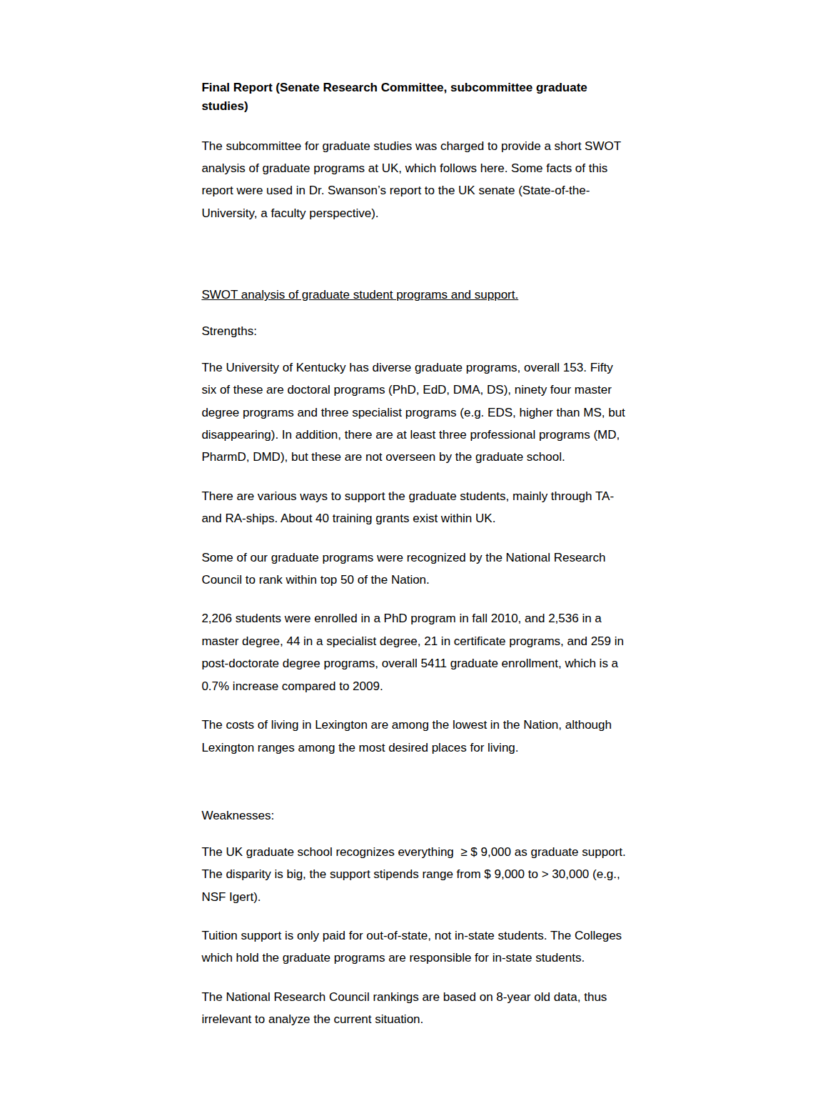Final Report (Senate Research Committee, subcommittee graduate studies)
The subcommittee for graduate studies was charged to provide a short SWOT analysis of graduate programs at UK, which follows here. Some facts of this report were used in Dr. Swanson’s report to the UK senate (State-of-the-University, a faculty perspective).
SWOT analysis of graduate student programs and support.
Strengths:
The University of Kentucky has diverse graduate programs, overall 153. Fifty six of these are doctoral programs (PhD, EdD, DMA, DS), ninety four master degree programs and three specialist programs (e.g. EDS, higher than MS, but disappearing). In addition, there are at least three professional programs (MD, PharmD, DMD), but these are not overseen by the graduate school.
There are various ways to support the graduate students, mainly through TA- and RA-ships. About 40 training grants exist within UK.
Some of our graduate programs were recognized by the National Research Council to rank within top 50 of the Nation.
2,206 students were enrolled in a PhD program in fall 2010, and 2,536 in a master degree, 44 in a specialist degree, 21 in certificate programs, and 259 in post-doctorate degree programs, overall 5411 graduate enrollment, which is a 0.7% increase compared to 2009.
The costs of living in Lexington are among the lowest in the Nation, although Lexington ranges among the most desired places for living.
Weaknesses:
The UK graduate school recognizes everything ≥ $ 9,000 as graduate support. The disparity is big, the support stipends range from $ 9,000 to > 30,000 (e.g., NSF Igert).
Tuition support is only paid for out-of-state, not in-state students. The Colleges which hold the graduate programs are responsible for in-state students.
The National Research Council rankings are based on 8-year old data, thus irrelevant to analyze the current situation.